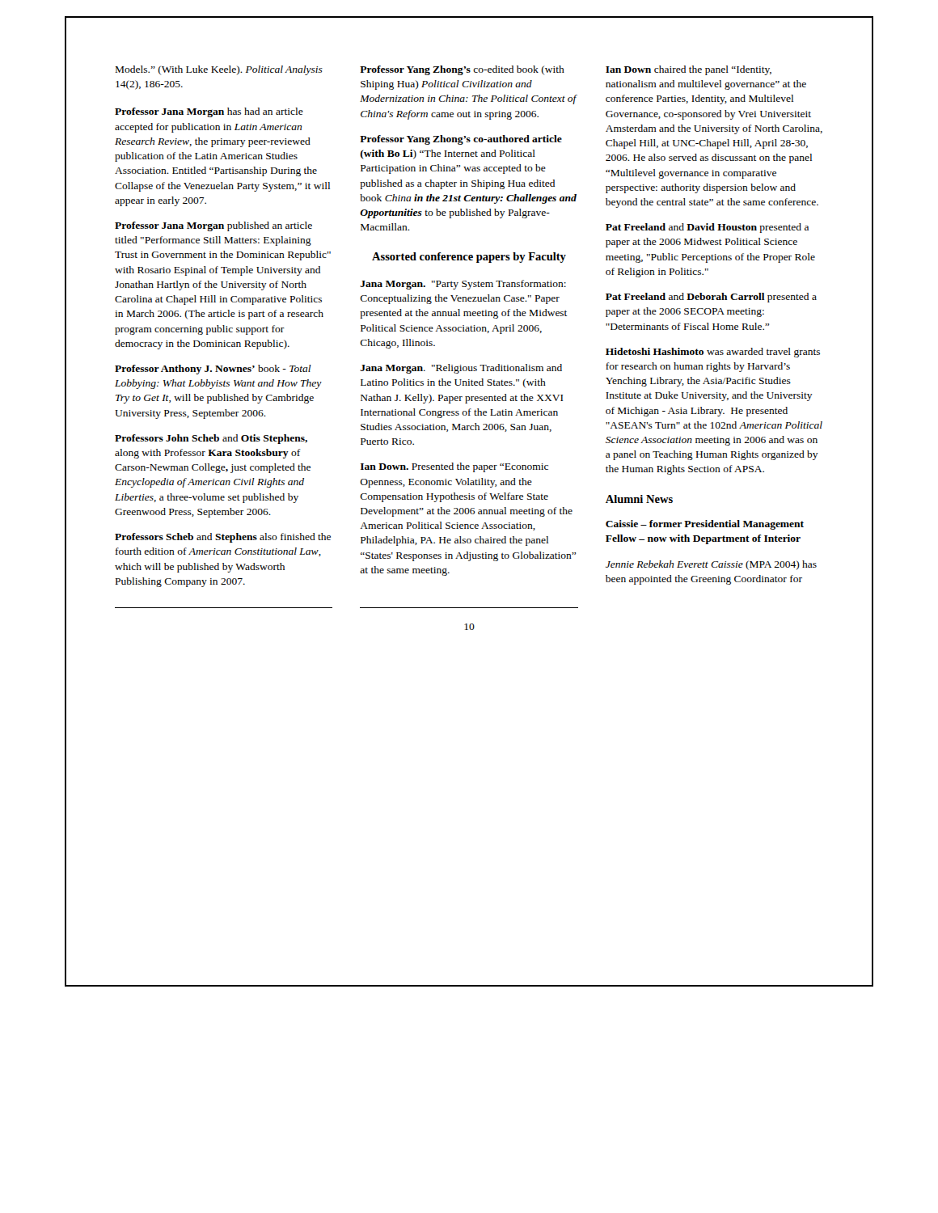Models.” (With Luke Keele). Political Analysis 14(2), 186-205.
Professor Jana Morgan has had an article accepted for publication in Latin American Research Review, the primary peer-reviewed publication of the Latin American Studies Association. Entitled “Partisanship During the Collapse of the Venezuelan Party System,” it will appear in early 2007.
Professor Jana Morgan published an article titled "Performance Still Matters: Explaining Trust in Government in the Dominican Republic" with Rosario Espinal of Temple University and Jonathan Hartlyn of the University of North Carolina at Chapel Hill in Comparative Politics in March 2006. (The article is part of a research program concerning public support for democracy in the Dominican Republic).
Professor Anthony J. Nownes’ book - Total Lobbying: What Lobbyists Want and How They Try to Get It, will be published by Cambridge University Press, September 2006.
Professors John Scheb and Otis Stephens, along with Professor Kara Stooksbury of Carson-Newman College, just completed the Encyclopedia of American Civil Rights and Liberties, a three-volume set published by Greenwood Press, September 2006.
Professors Scheb and Stephens also finished the fourth edition of American Constitutional Law, which will be published by Wadsworth Publishing Company in 2007.
Professor Yang Zhong’s co-edited book (with Shiping Hua) Political Civilization and Modernization in China: The Political Context of China's Reform came out in spring 2006.
Professor Yang Zhong’s co-authored article (with Bo Li) “The Internet and Political Participation in China” was accepted to be published as a chapter in Shiping Hua edited book China in the 21st Century: Challenges and Opportunities to be published by Palgrave-Macmillan.
Assorted conference papers by Faculty
Jana Morgan. "Party System Transformation: Conceptualizing the Venezuelan Case." Paper presented at the annual meeting of the Midwest Political Science Association, April 2006, Chicago, Illinois.
Jana Morgan. "Religious Traditionalism and Latino Politics in the United States." (with Nathan J. Kelly). Paper presented at the XXVI International Congress of the Latin American Studies Association, March 2006, San Juan, Puerto Rico.
Ian Down. Presented the paper “Economic Openness, Economic Volatility, and the Compensation Hypothesis of Welfare State Development” at the 2006 annual meeting of the American Political Science Association, Philadelphia, PA. He also chaired the panel “States' Responses in Adjusting to Globalization” at the same meeting.
Ian Down chaired the panel “Identity, nationalism and multilevel governance” at the conference Parties, Identity, and Multilevel Governance, co-sponsored by Vrei Universiteit Amsterdam and the University of North Carolina, Chapel Hill, at UNC-Chapel Hill, April 28-30, 2006. He also served as discussant on the panel “Multilevel governance in comparative perspective: authority dispersion below and beyond the central state” at the same conference.
Pat Freeland and David Houston presented a paper at the 2006 Midwest Political Science meeting, "Public Perceptions of the Proper Role of Religion in Politics."
Pat Freeland and Deborah Carroll presented a paper at the 2006 SECOPA meeting: "Determinants of Fiscal Home Rule.”
Hidetoshi Hashimoto was awarded travel grants for research on human rights by Harvard’s Yenching Library, the Asia/Pacific Studies Institute at Duke University, and the University of Michigan - Asia Library. He presented "ASEAN's Turn" at the 102nd American Political Science Association meeting in 2006 and was on a panel on Teaching Human Rights organized by the Human Rights Section of APSA.
Alumni News
Caissie – former Presidential Management Fellow – now with Department of Interior
Jennie Rebekah Everett Caissie (MPA 2004) has been appointed the Greening Coordinator for
10